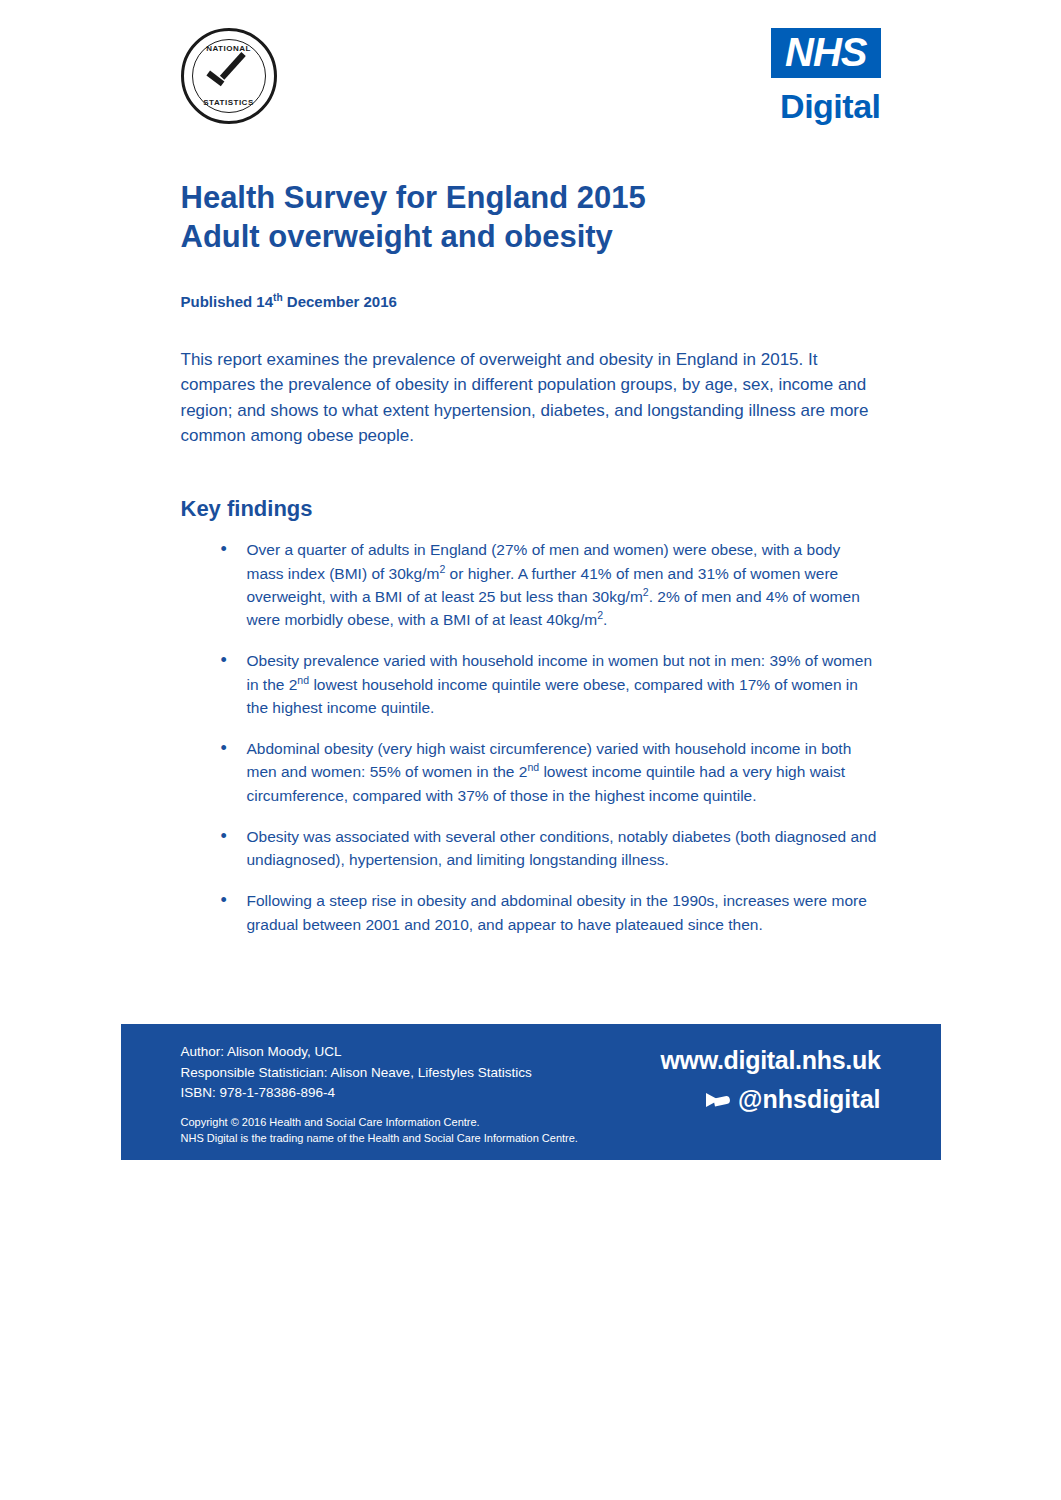National
Statistics
NHS
Digital
Health Survey for England 2015 Adult overweight and obesity
Published 14th December 2016
This report examines the prevalence of overweight and obesity in England in 2015. It compares the prevalence of obesity in different population groups, by age, sex, income and region; and shows to what extent hypertension, diabetes, and longstanding illness are more common among obese people.
Key findings
Over a quarter of adults in England (27% of men and women) were obese, with a body mass index (BMI) of 30kg/m2 or higher. A further 41% of men and 31% of women were overweight, with a BMI of at least 25 but less than 30kg/m2. 2% of men and 4% of women were morbidly obese, with a BMI of at least 40kg/m2.
Obesity prevalence varied with household income in women but not in men: 39% of women in the 2nd lowest household income quintile were obese, compared with 17% of women in the highest income quintile.
Abdominal obesity (very high waist circumference) varied with household income in both men and women: 55% of women in the 2nd lowest income quintile had a very high waist circumference, compared with 37% of those in the highest income quintile.
Obesity was associated with several other conditions, notably diabetes (both diagnosed and undiagnosed), hypertension, and limiting longstanding illness.
Following a steep rise in obesity and abdominal obesity in the 1990s, increases were more gradual between 2001 and 2010, and appear to have plateaued since then.
Author: Alison Moody, UCL
Responsible Statistician: Alison Neave, Lifestyles Statistics
ISBN: 978-1-78386-896-4
Copyright © 2016 Health and Social Care Information Centre.
NHS Digital is the trading name of the Health and Social Care Information Centre.
www.digital.nhs.uk
@nhsdigital